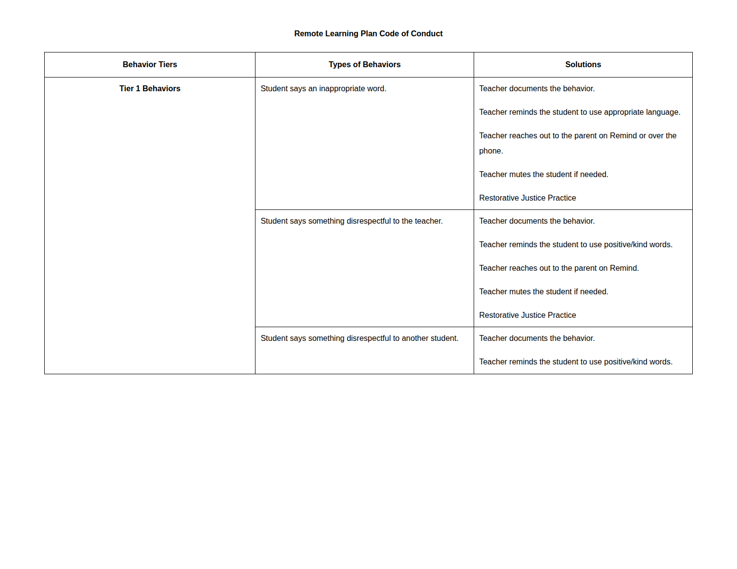Remote Learning Plan Code of Conduct
| Behavior Tiers | Types of Behaviors | Solutions |
| --- | --- | --- |
| Tier 1 Behaviors | Student says an inappropriate word. | Teacher documents the behavior. Teacher reminds the student to use appropriate language. Teacher reaches out to the parent on Remind or over the phone. Teacher mutes the student if needed. Restorative Justice Practice |
| Student says something disrespectful to the teacher. | Teacher documents the behavior. Teacher reminds the student to use positive/kind words. Teacher reaches out to the parent on Remind. Teacher mutes the student if needed. Restorative Justice Practice |
| Student says something disrespectful to another student. | Teacher documents the behavior. Teacher reminds the student to use positive/kind words. |